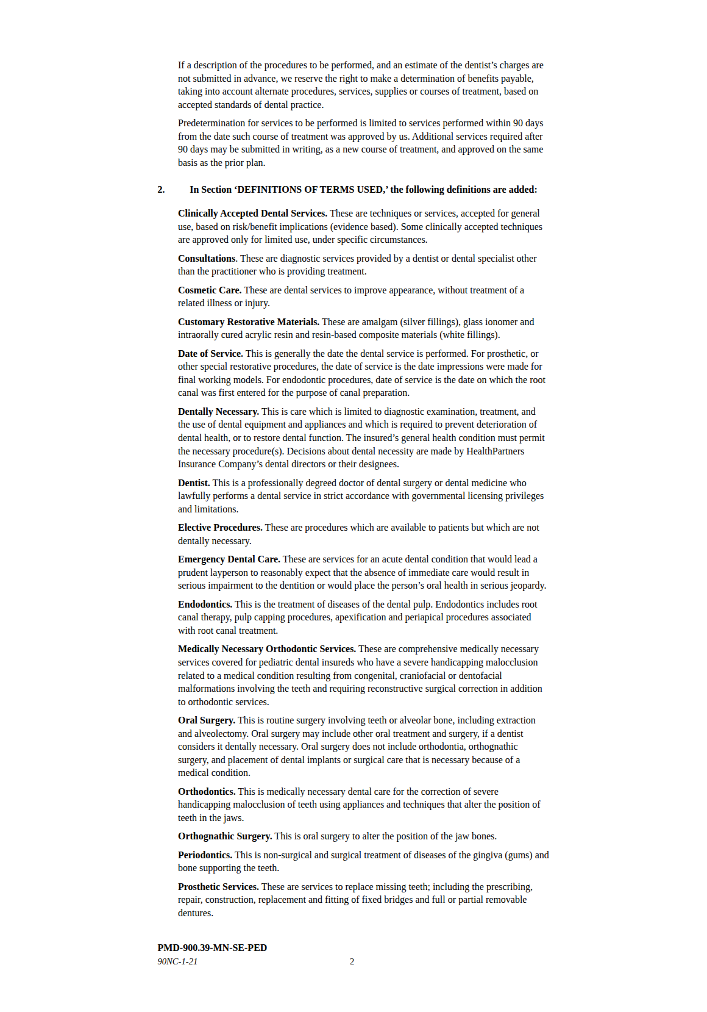If a description of the procedures to be performed, and an estimate of the dentist’s charges are not submitted in advance, we reserve the right to make a determination of benefits payable, taking into account alternate procedures, services, supplies or courses of treatment, based on accepted standards of dental practice.
Predetermination for services to be performed is limited to services performed within 90 days from the date such course of treatment was approved by us. Additional services required after 90 days may be submitted in writing, as a new course of treatment, and approved on the same basis as the prior plan.
2. In Section ‘DEFINITIONS OF TERMS USED,’ the following definitions are added:
Clinically Accepted Dental Services. These are techniques or services, accepted for general use, based on risk/benefit implications (evidence based). Some clinically accepted techniques are approved only for limited use, under specific circumstances.
Consultations. These are diagnostic services provided by a dentist or dental specialist other than the practitioner who is providing treatment.
Cosmetic Care. These are dental services to improve appearance, without treatment of a related illness or injury.
Customary Restorative Materials. These are amalgam (silver fillings), glass ionomer and intraorally cured acrylic resin and resin-based composite materials (white fillings).
Date of Service. This is generally the date the dental service is performed. For prosthetic, or other special restorative procedures, the date of service is the date impressions were made for final working models. For endodontic procedures, date of service is the date on which the root canal was first entered for the purpose of canal preparation.
Dentally Necessary. This is care which is limited to diagnostic examination, treatment, and the use of dental equipment and appliances and which is required to prevent deterioration of dental health, or to restore dental function. The insured’s general health condition must permit the necessary procedure(s). Decisions about dental necessity are made by HealthPartners Insurance Company’s dental directors or their designees.
Dentist. This is a professionally degreed doctor of dental surgery or dental medicine who lawfully performs a dental service in strict accordance with governmental licensing privileges and limitations.
Elective Procedures. These are procedures which are available to patients but which are not dentally necessary.
Emergency Dental Care. These are services for an acute dental condition that would lead a prudent layperson to reasonably expect that the absence of immediate care would result in serious impairment to the dentition or would place the person’s oral health in serious jeopardy.
Endodontics. This is the treatment of diseases of the dental pulp. Endodontics includes root canal therapy, pulp capping procedures, apexification and periapical procedures associated with root canal treatment.
Medically Necessary Orthodontic Services. These are comprehensive medically necessary services covered for pediatric dental insureds who have a severe handicapping malocclusion related to a medical condition resulting from congenital, craniofacial or dentofacial malformations involving the teeth and requiring reconstructive surgical correction in addition to orthodontic services.
Oral Surgery. This is routine surgery involving teeth or alveolar bone, including extraction and alveolectomy. Oral surgery may include other oral treatment and surgery, if a dentist considers it dentally necessary. Oral surgery does not include orthodontia, orthognathic surgery, and placement of dental implants or surgical care that is necessary because of a medical condition.
Orthodontics. This is medically necessary dental care for the correction of severe handicapping malocclusion of teeth using appliances and techniques that alter the position of teeth in the jaws.
Orthognathic Surgery. This is oral surgery to alter the position of the jaw bones.
Periodontics. This is non-surgical and surgical treatment of diseases of the gingiva (gums) and bone supporting the teeth.
Prosthetic Services. These are services to replace missing teeth; including the prescribing, repair, construction, replacement and fitting of fixed bridges and full or partial removable dentures.
PMD-900.39-MN-SE-PED
90NC-1-21 2